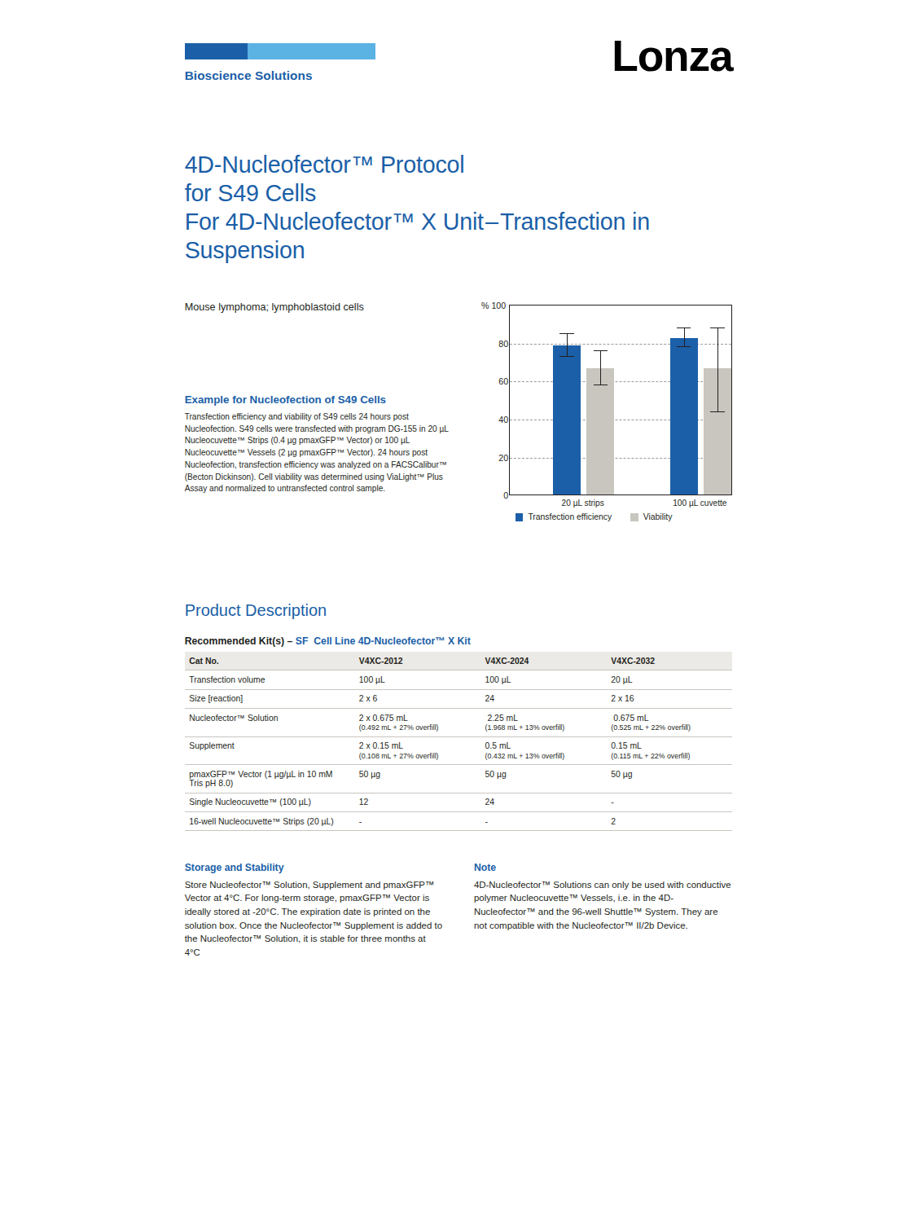Bioscience Solutions
Lonza
4D-Nucleofector™ Protocol for S49 Cells For 4D-Nucleofector™ X Unit – Transfection in Suspension
Mouse lymphoma; lymphoblastoid cells
Example for Nucleofection of S49 Cells
Transfection efficiency and viability of S49 cells 24 hours post Nucleofection. S49 cells were transfected with program DG-155 in 20 µL Nucleocuvette™ Strips (0.4 µg pmaxGFP™ Vector) or 100 µL Nucleocuvette™ Vessels (2 µg pmaxGFP™ Vector). 24 hours post Nucleofection, transfection efficiency was analyzed on a FACSCalibur™ (Becton Dickinson). Cell viability was determined using ViaLight™ Plus Assay and normalized to untransfected control sample.
% 100
80
60
40
20
0
20 µL strips 100 µL cuvette
Transfection efficiency
Viability
Product Description
Recommended Kit(s) – SF Cell Line 4D-Nucleofector™ X Kit
| Cat No. | V4XC-2012 | V4XC-2024 | V4XC-2032 |
| --- | --- | --- | --- |
| Transfection volume | 100 µL | 100 µL | 20 µL |
| Size [reaction] | 2 x 6 | 24 | 2 x 16 |
| Nucleofector™ Solution | 2 x 0.675 mL (0.492 mL + 27% overfill) | 2.25 mL (1.968 mL + 13% overfill) | 0.675 mL (0.525 mL + 22% overfill) |
| Supplement | 2 x 0.15 mL (0.108 mL + 27% overfill) | 0.5 mL (0.432 mL + 13% overfill) | 0.15 mL (0.115 mL + 22% overfill) |
| pmaxGFP™ Vector (1 µg/µL in 10 mM Tris pH 8.0) | 50 µg | 50 µg | 50 µg |
| Single Nucleocuvette™ (100 µL) | 12 | 24 | - |
| 16-well Nucleocuvette™ Strips (20 µL) | - | - | 2 |
Storage and Stability
Store Nucleofector™ Solution, Supplement and pmaxGFP™ Vector at 4°C. For long-term storage, pmaxGFP™ Vector is ideally stored at -20°C. The expiration date is printed on the solution box. Once the Nucleofector™ Supplement is added to the Nucleofector™ Solution, it is stable for three months at 4°C
Note
4D-Nucleofector™ Solutions can only be used with conductive polymer Nucleocuvette™ Vessels, i.e. in the 4D-Nucleofector™ and the 96-well Shuttle™ System. They are not compatible with the Nucleofector™ II/2b Device.